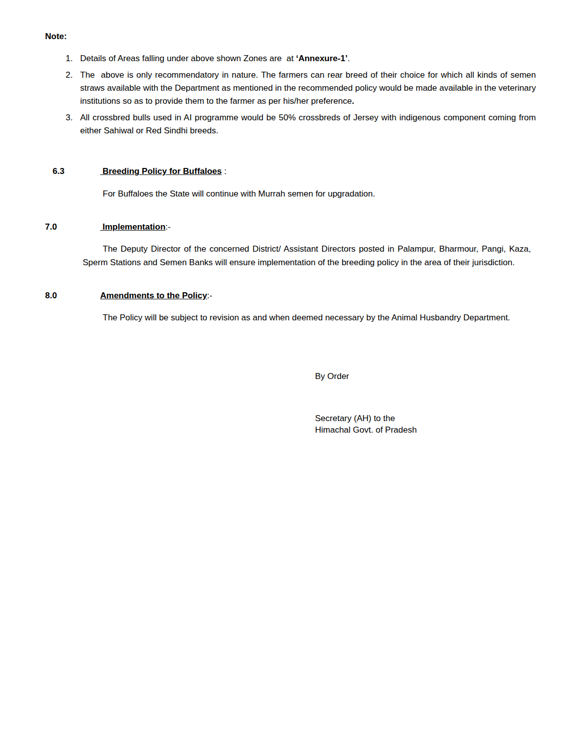Note:
Details of Areas falling under above shown Zones are at ‘Annexure-1’.
The above is only recommendatory in nature. The farmers can rear breed of their choice for which all kinds of semen straws available with the Department as mentioned in the recommended policy would be made available in the veterinary institutions so as to provide them to the farmer as per his/her preference.
All crossbred bulls used in AI programme would be 50% crossbreds of Jersey with indigenous component coming from either Sahiwal or Red Sindhi breeds.
6.3 Breeding Policy for Buffaloes :
For Buffaloes the State will continue with Murrah semen for upgradation.
7.0 Implementation:-
The Deputy Director of the concerned District/ Assistant Directors posted in Palampur, Bharmour, Pangi, Kaza, Sperm Stations and Semen Banks will ensure implementation of the breeding policy in the area of their jurisdiction.
8.0 Amendments to the Policy:-
The Policy will be subject to revision as and when deemed necessary by the Animal Husbandry Department.
By Order
Secretary (AH) to the
Himachal Govt. of Pradesh